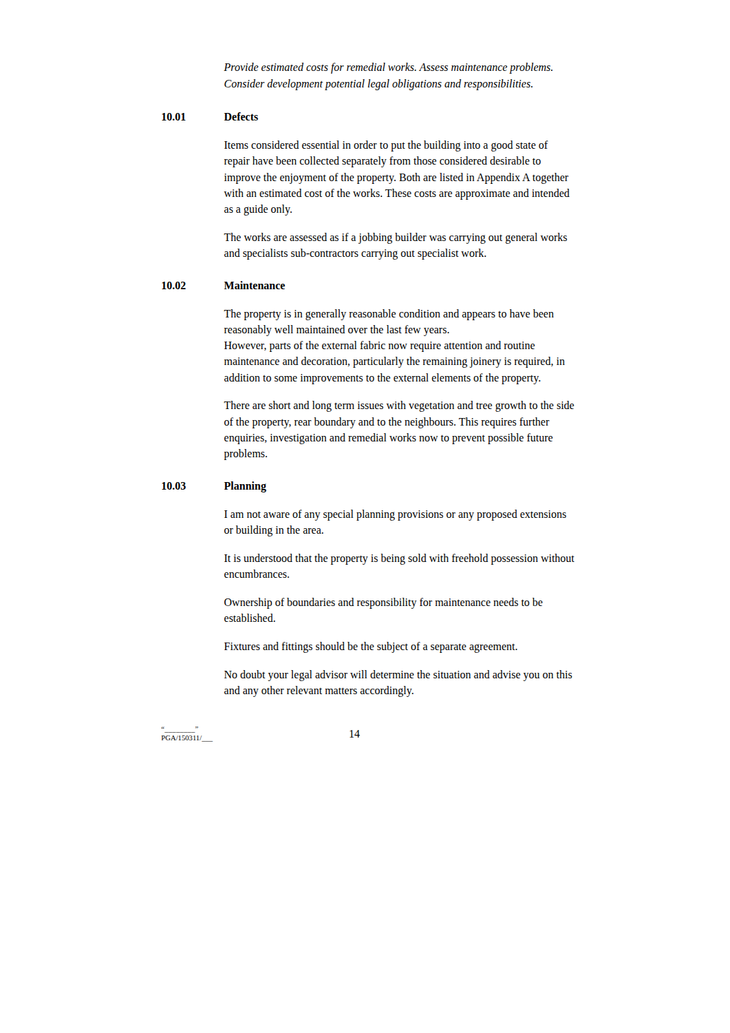Provide estimated costs for remedial works. Assess maintenance problems. Consider development potential legal obligations and responsibilities.
10.01 Defects
Items considered essential in order to put the building into a good state of repair have been collected separately from those considered desirable to improve the enjoyment of the property. Both are listed in Appendix A together with an estimated cost of the works. These costs are approximate and intended as a guide only.
The works are assessed as if a jobbing builder was carrying out general works and specialists sub-contractors carrying out specialist work.
10.02 Maintenance
The property is in generally reasonable condition and appears to have been reasonably well maintained over the last few years.
However, parts of the external fabric now require attention and routine maintenance and decoration, particularly the remaining joinery is required, in addition to some improvements to the external elements of the property.
There are short and long term issues with vegetation and tree growth to the side of the property, rear boundary and to the neighbours. This requires further enquiries, investigation and remedial works now to prevent possible future problems.
10.03 Planning
I am not aware of any special planning provisions or any proposed extensions or building in the area.
It is understood that the property is being sold with freehold possession without encumbrances.
Ownership of boundaries and responsibility for maintenance needs to be established.
Fixtures and fittings should be the subject of a separate agreement.
No doubt your legal advisor will determine the situation and advise you on this and any other relevant matters accordingly.
“________”
PGA/150311/___
14